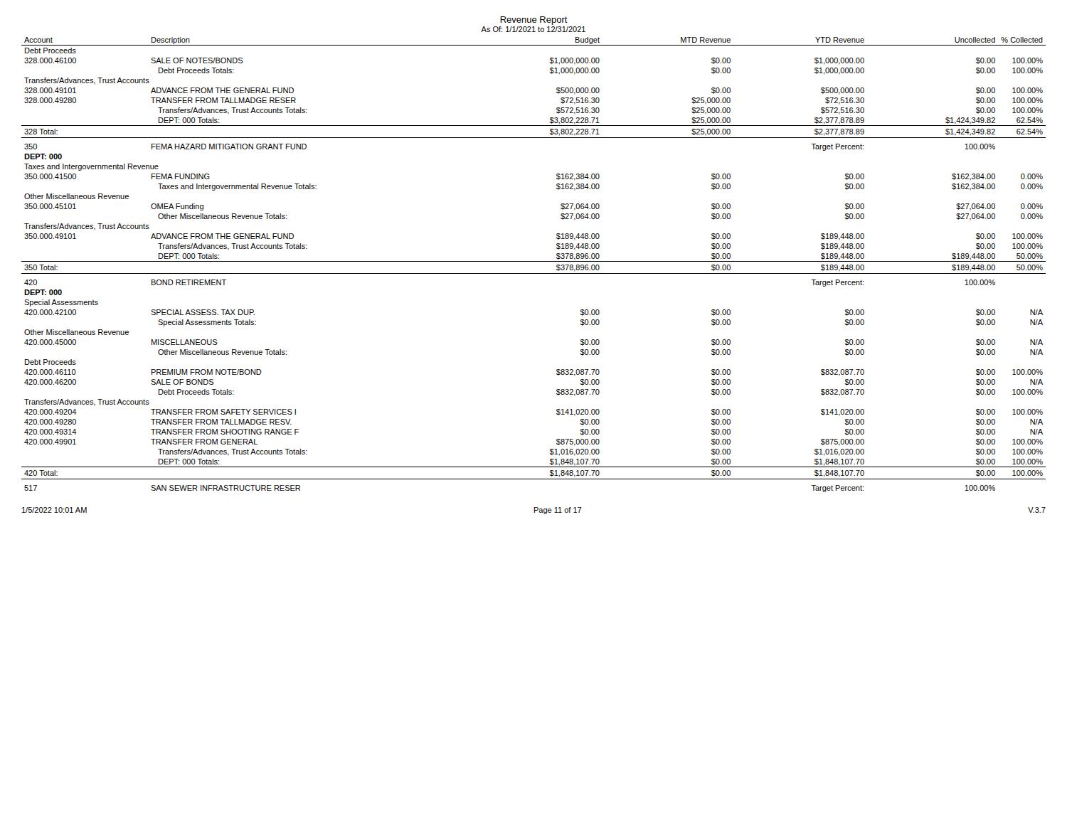Revenue Report
As Of: 1/1/2021 to 12/31/2021
| Account | Description | Budget | MTD Revenue | YTD Revenue | Uncollected | % Collected |
| --- | --- | --- | --- | --- | --- | --- |
| Debt Proceeds |
| 328.000.46100 | SALE OF NOTES/BONDS | $1,000,000.00 | $0.00 | $1,000,000.00 | $0.00 | 100.00% |
| | Debt Proceeds Totals: | $1,000,000.00 | $0.00 | $1,000,000.00 | $0.00 | 100.00% |
| Transfers/Advances, Trust Accounts |
| 328.000.49101 | ADVANCE FROM THE GENERAL FUND | $500,000.00 | $0.00 | $500,000.00 | $0.00 | 100.00% |
| 328.000.49280 | TRANSFER FROM TALLMADGE RESER | $72,516.30 | $25,000.00 | $72,516.30 | $0.00 | 100.00% |
| | Transfers/Advances, Trust Accounts Totals: | $572,516.30 | $25,000.00 | $572,516.30 | $0.00 | 100.00% |
| | DEPT: 000 Totals: | $3,802,228.71 | $25,000.00 | $2,377,878.89 | $1,424,349.82 | 62.54% |
| 328 Total: | | $3,802,228.71 | $25,000.00 | $2,377,878.89 | $1,424,349.82 | 62.54% |
| 350 | FEMA HAZARD MITIGATION GRANT FUND | | | Target Percent: | 100.00% | |
| DEPT: 000 |
| Taxes and Intergovernmental Revenue |
| 350.000.41500 | FEMA FUNDING | $162,384.00 | $0.00 | $0.00 | $162,384.00 | 0.00% |
| | Taxes and Intergovernmental Revenue Totals: | $162,384.00 | $0.00 | $0.00 | $162,384.00 | 0.00% |
| Other Miscellaneous Revenue |
| 350.000.45101 | OMEA Funding | $27,064.00 | $0.00 | $0.00 | $27,064.00 | 0.00% |
| | Other Miscellaneous Revenue Totals: | $27,064.00 | $0.00 | $0.00 | $27,064.00 | 0.00% |
| Transfers/Advances, Trust Accounts |
| 350.000.49101 | ADVANCE FROM THE GENERAL FUND | $189,448.00 | $0.00 | $189,448.00 | $0.00 | 100.00% |
| | Transfers/Advances, Trust Accounts Totals: | $189,448.00 | $0.00 | $189,448.00 | $0.00 | 100.00% |
| | DEPT: 000 Totals: | $378,896.00 | $0.00 | $189,448.00 | $189,448.00 | 50.00% |
| 350 Total: | | $378,896.00 | $0.00 | $189,448.00 | $189,448.00 | 50.00% |
| 420 | BOND RETIREMENT | | | Target Percent: | 100.00% | |
| DEPT: 000 |
| Special Assessments |
| 420.000.42100 | SPECIAL ASSESS. TAX DUP. | $0.00 | $0.00 | $0.00 | $0.00 | N/A |
| | Special Assessments Totals: | $0.00 | $0.00 | $0.00 | $0.00 | N/A |
| Other Miscellaneous Revenue |
| 420.000.45000 | MISCELLANEOUS | $0.00 | $0.00 | $0.00 | $0.00 | N/A |
| | Other Miscellaneous Revenue Totals: | $0.00 | $0.00 | $0.00 | $0.00 | N/A |
| Debt Proceeds |
| 420.000.46110 | PREMIUM FROM NOTE/BOND | $832,087.70 | $0.00 | $832,087.70 | $0.00 | 100.00% |
| 420.000.46200 | SALE OF BONDS | $0.00 | $0.00 | $0.00 | $0.00 | N/A |
| | Debt Proceeds Totals: | $832,087.70 | $0.00 | $832,087.70 | $0.00 | 100.00% |
| Transfers/Advances, Trust Accounts |
| 420.000.49204 | TRANSFER FROM SAFETY SERVICES I | $141,020.00 | $0.00 | $141,020.00 | $0.00 | 100.00% |
| 420.000.49280 | TRANSFER FROM TALLMADGE RESV. | $0.00 | $0.00 | $0.00 | $0.00 | N/A |
| 420.000.49314 | TRANSFER FROM SHOOTING RANGE F | $0.00 | $0.00 | $0.00 | $0.00 | N/A |
| 420.000.49901 | TRANSFER FROM GENERAL | $875,000.00 | $0.00 | $875,000.00 | $0.00 | 100.00% |
| | Transfers/Advances, Trust Accounts Totals: | $1,016,020.00 | $0.00 | $1,016,020.00 | $0.00 | 100.00% |
| | DEPT: 000 Totals: | $1,848,107.70 | $0.00 | $1,848,107.70 | $0.00 | 100.00% |
| 420 Total: | | $1,848,107.70 | $0.00 | $1,848,107.70 | $0.00 | 100.00% |
| 517 | SAN SEWER INFRASTRUCTURE RESER | | | Target Percent: | 100.00% | |
1/5/2022 10:01 AM
Page 11 of 17
V.3.7